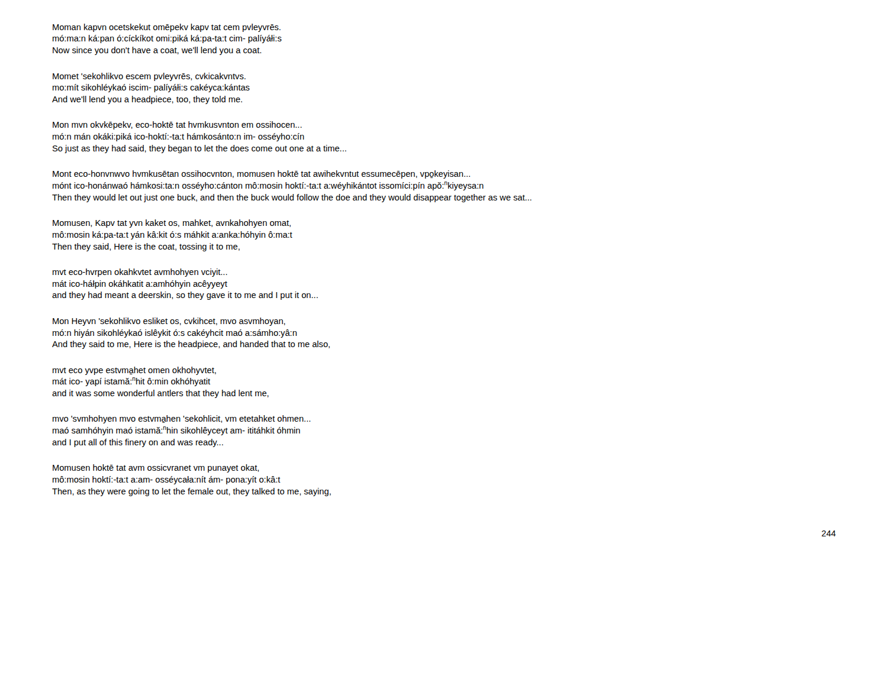Moman kapvn ocetskekut omēpekv kapv tat cem pvleyvrēs.
mó:ma:n ká:pan ó:cíckíkot omi:piká ká:pa-ta:t cim- palíyáłi:s
Now since you don't have a coat, we'll lend you a coat.
Momet 'sekohlikvo escem pvleyvrēs, cvkicakvntvs.
mo:mít sikohléykaó iscim- palíyáłi:s cakéyca:kántas
And we'll lend you a headpiece, too, they told me.
Mon mvn okvkēpekv, eco-hoktē tat hvmkusvnton em ossihocen...
mó:n mán okáki:piká ico-hoktí:-ta:t hámkosánto:n im- osséyho:cín
So just as they had said, they began to let the does come out one at a time...
Mont eco-honvnwvo hvmkusētan ossihocvnton, momusen hoktē tat awihekvntut essumecēpen, vpo̱keyisan...
mónt ico-honánwaó hámkosi:ta:n osséyho:cánton mô:mosin hoktí:-ta:t a:wéyhikántot issomíci:pín apŏ:nkiyeysa:n
Then they would let out just one buck, and then the buck would follow the doe and they would disappear together as we sat...
Momusen, Kapv tat yvn kaket os, mahket, avnkahohyen omat,
mô:mosin ká:pa-ta:t yán kâ:kit ó:s máhkit a:anka:hóhyin ô:ma:t
Then they said, Here is the coat, tossing it to me,
mvt eco-hvrpen okahkvtet avmhohyen vciyit...
mát ico-háłpin okáhkatit a:amhóhyin acêyyeyt
and they had meant a deerskin, so they gave it to me and I put it on...
Mon Heyvn 'sekohlikvo esliket os, cvkihcet, mvo asvmhoyan,
mó:n hiyán sikohléykaó islêykit ó:s cakéyhcit maó a:sámho:yâ:n
And they said to me, Here is the headpiece, and handed that to me also,
mvt eco yvpe estvma̱het omen okhohyvtet,
mát ico- yapí istamă:nhit ô:min okhóhyatit
and it was some wonderful antlers that they had lent me,
mvo 'svmhohyen mvo estvma̱hen 'sekohlicit, vm etetahket ohmen...
maó samhóhyin maó istamă:nhin sikohlêyceyt am- ititáhkit óhmin
and I put all of this finery on and was ready...
Momusen hoktē tat avm ossicvranet vm punayet okat,
mô:mosin hoktí:-ta:t a:am- osséycała:nít ám- pona:yít o:kâ:t
Then, as they were going to let the female out, they talked to me, saying,
244